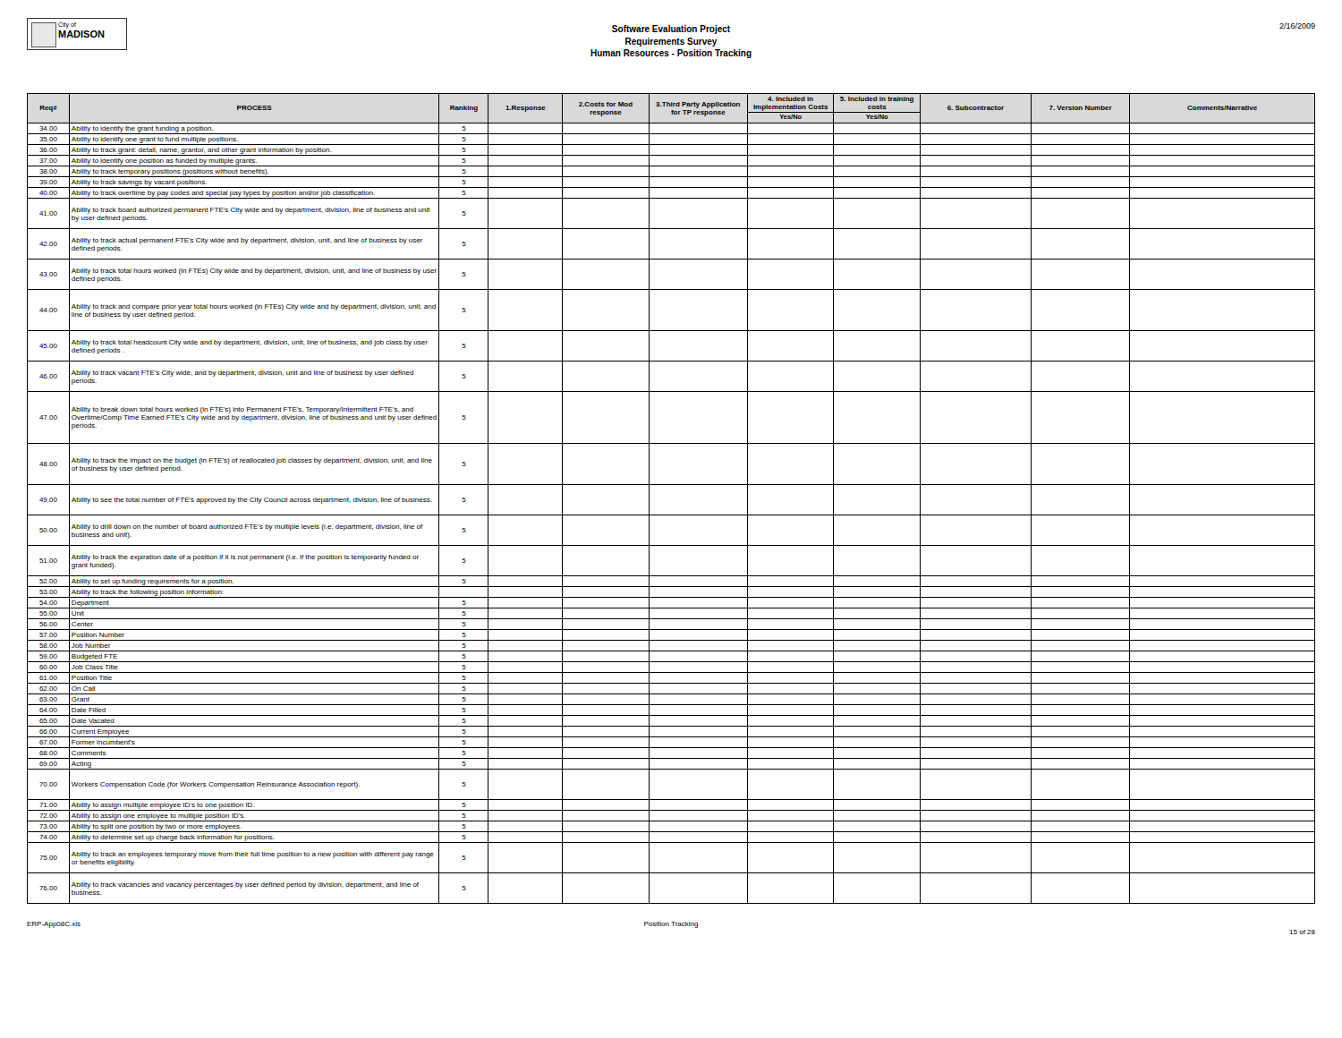City of MADISON
2/16/2009
Software Evaluation Project
Requirements Survey
Human Resources - Position Tracking
| Req# | PROCESS | Ranking | 1.Response | 2.Costs for Mod response | 3.Third Party Application for TP response | 4. Included in Implementation Costs | 5. Included in training costs | 6. Subcontractor | 7. Version Number | Comments/Narrative |
| --- | --- | --- | --- | --- | --- | --- | --- | --- | --- | --- |
| Yes/No | Yes/No |
| 34.00 | Ability to identify the grant funding a position. | 5 | | | | | | | | |
| 35.00 | Ability to identify one grant to fund multiple positions. | 5 | | | | | | | | |
| 36.00 | Ability to track grant: detail, name, grantor, and other grant information by position. | 5 | | | | | | | | |
| 37.00 | Ability to identify one position as funded by multiple grants. | 5 | | | | | | | | |
| 38.00 | Ability to track temporary positions (positions without benefits). | 5 | | | | | | | | |
| 39.00 | Ability to track savings by vacant positions. | 5 | | | | | | | | |
| 40.00 | Ability to track overtime by pay codes and special pay types by position and/or job classification. | 5 | | | | | | | | |
| 41.00 | Ability to track board authorized permanent FTE's City wide and by department, division, line of business and unit by user defined periods. | 5 | | | | | | | | |
| 42.00 | Ability to track actual permanent FTE's City wide and by department, division, unit, and line of business by user defined periods. | 5 | | | | | | | | |
| 43.00 | Ability to track total hours worked (in FTEs) City wide and by department, division, unit, and line of business by user defined periods. | 5 | | | | | | | | |
| 44.00 | Ability to track and compare prior year total hours worked (in FTEs) City wide and by department, division, unit, and line of business by user defined period. | 5 | | | | | | | | |
| 45.00 | Ability to track total headcount City wide and by department, division, unit, line of business, and job class by user defined periods . | 5 | | | | | | | | |
| 46.00 | Ability to track vacant FTE's City wide, and by department, division, unit and line of business by user defined periods. | 5 | | | | | | | | |
| 47.00 | Ability to break down total hours worked (in FTE's) into Permanent FTE's, Temporary/Intermittent FTE's, and Overtime/Comp Time Earned FTE's City wide and by department, division, line of business and unit by user defined periods. | 5 | | | | | | | | |
| 48.00 | Ability to track the impact on the budget (in FTE's) of reallocated job classes by department, division, unit, and line of business by user defined period. | 5 | | | | | | | | |
| 49.00 | Ability to see the total number of FTE's approved by the City Council across department, division, line of business. | 5 | | | | | | | | |
| 50.00 | Ability to drill down on the number of board authorized FTE's by multiple levels (i.e. department, division, line of business and unit). | 5 | | | | | | | | |
| 51.00 | Ability to track the expiration date of a position if it is not permanent (i.e. if the position is temporarily funded or grant funded). | 5 | | | | | | | | |
| 52.00 | Ability to set up funding requirements for a position. | 5 | | | | | | | | |
| 53.00 | Ability to track the following position information: | | | | | | | | | |
| 54.00 | Department | 5 | | | | | | | | |
| 55.00 | Unit | 5 | | | | | | | | |
| 56.00 | Center | 5 | | | | | | | | |
| 57.00 | Position Number | 5 | | | | | | | | |
| 58.00 | Job Number | 5 | | | | | | | | |
| 59.00 | Budgeted FTE | 5 | | | | | | | | |
| 60.00 | Job Class Title | 5 | | | | | | | | |
| 61.00 | Position Title | 5 | | | | | | | | |
| 62.00 | On Call | 5 | | | | | | | | |
| 63.00 | Grant | 5 | | | | | | | | |
| 64.00 | Date Filled | 5 | | | | | | | | |
| 65.00 | Date Vacated | 5 | | | | | | | | |
| 66.00 | Current Employee | 5 | | | | | | | | |
| 67.00 | Former Incumbent's | 5 | | | | | | | | |
| 68.00 | Comments | 5 | | | | | | | | |
| 69.00 | Acting | 5 | | | | | | | | |
| 70.00 | Workers Compensation Code (for Workers Compensation Reinsurance Association report). | 5 | | | | | | | | |
| 71.00 | Ability to assign multiple employee ID's to one position ID. | 5 | | | | | | | | |
| 72.00 | Ability to assign one employee to multiple position ID's. | 5 | | | | | | | | |
| 73.00 | Ability to split one position by two or more employees. | 5 | | | | | | | | |
| 74.00 | Ability to determine set up charge back information for positions. | 5 | | | | | | | | |
| 75.00 | Ability to track an employees temporary move from their full time position to a new position with different pay range or benefits eligibility. | 5 | | | | | | | | |
| 76.00 | Ability to track vacancies and vacancy percentages by user defined period by division, department, and line of business. | 5 | | | | | | | | |
ERP-App08C.xls
Position Tracking
15 of 28